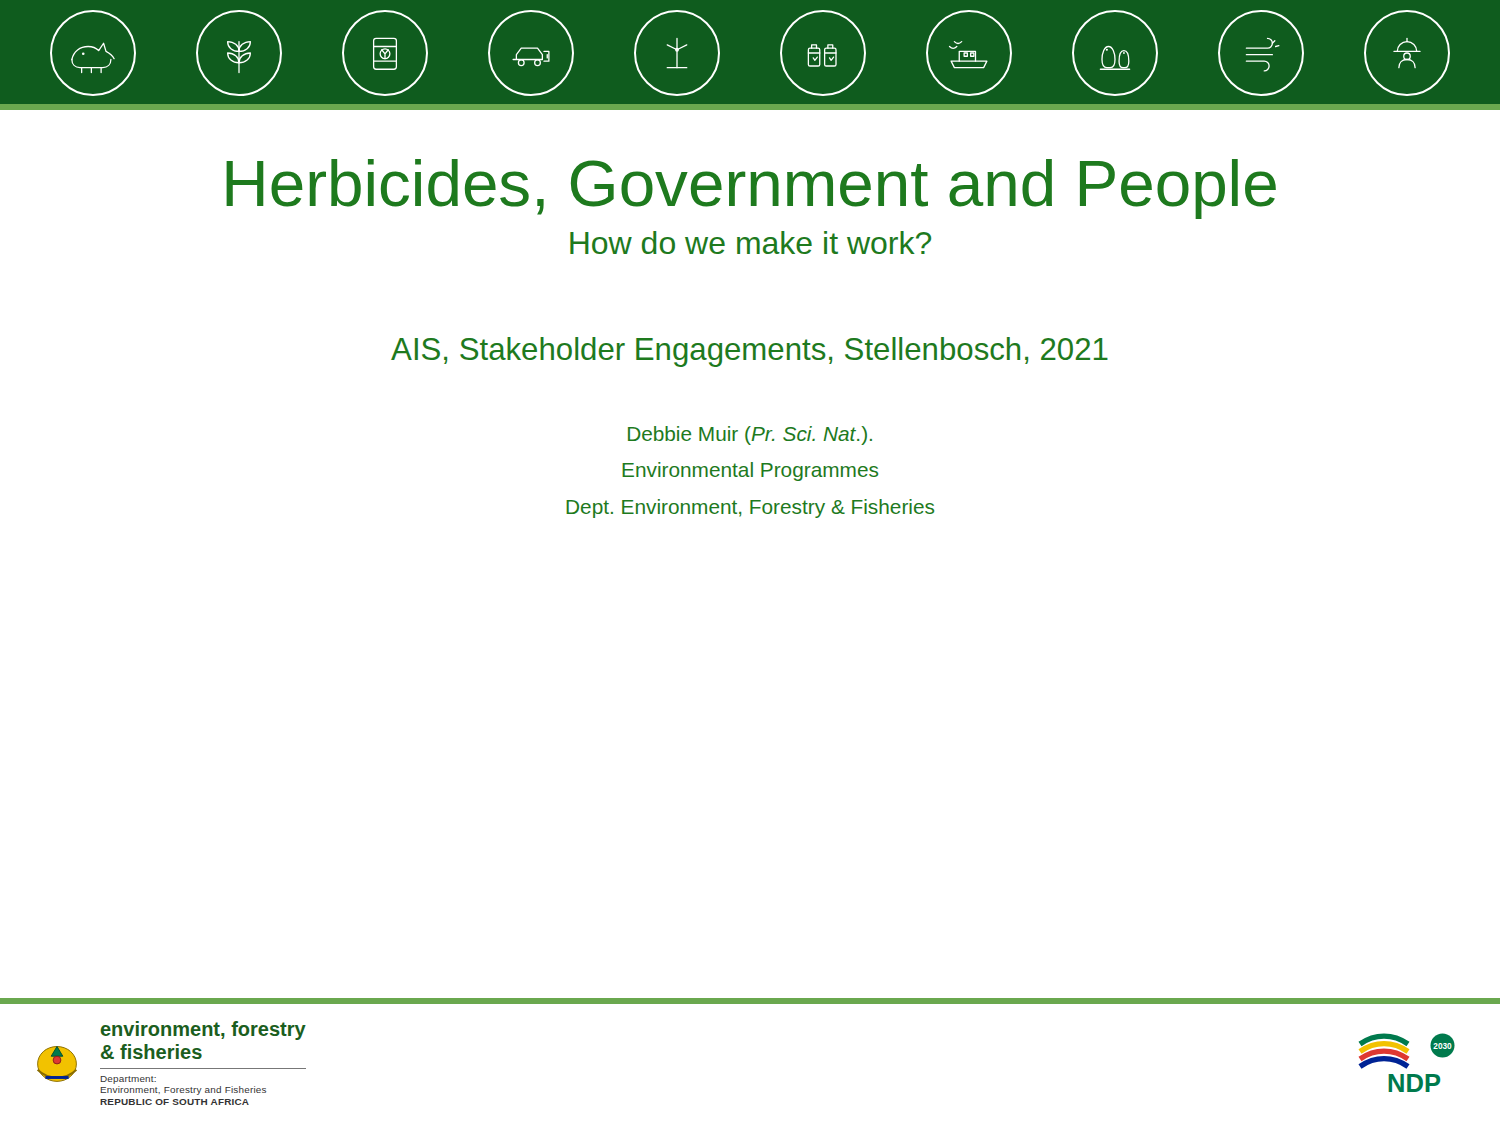Herbicides, Government and People
How do we make it work?
AIS, Stakeholder Engagements, Stellenbosch, 2021
Debbie Muir (Pr. Sci. Nat.).
Environmental Programmes
Dept. Environment, Forestry & Fisheries
environment, forestry & fisheries
Department:
Environment, Forestry and Fisheries
REPUBLIC OF SOUTH AFRICA
2030 NDP